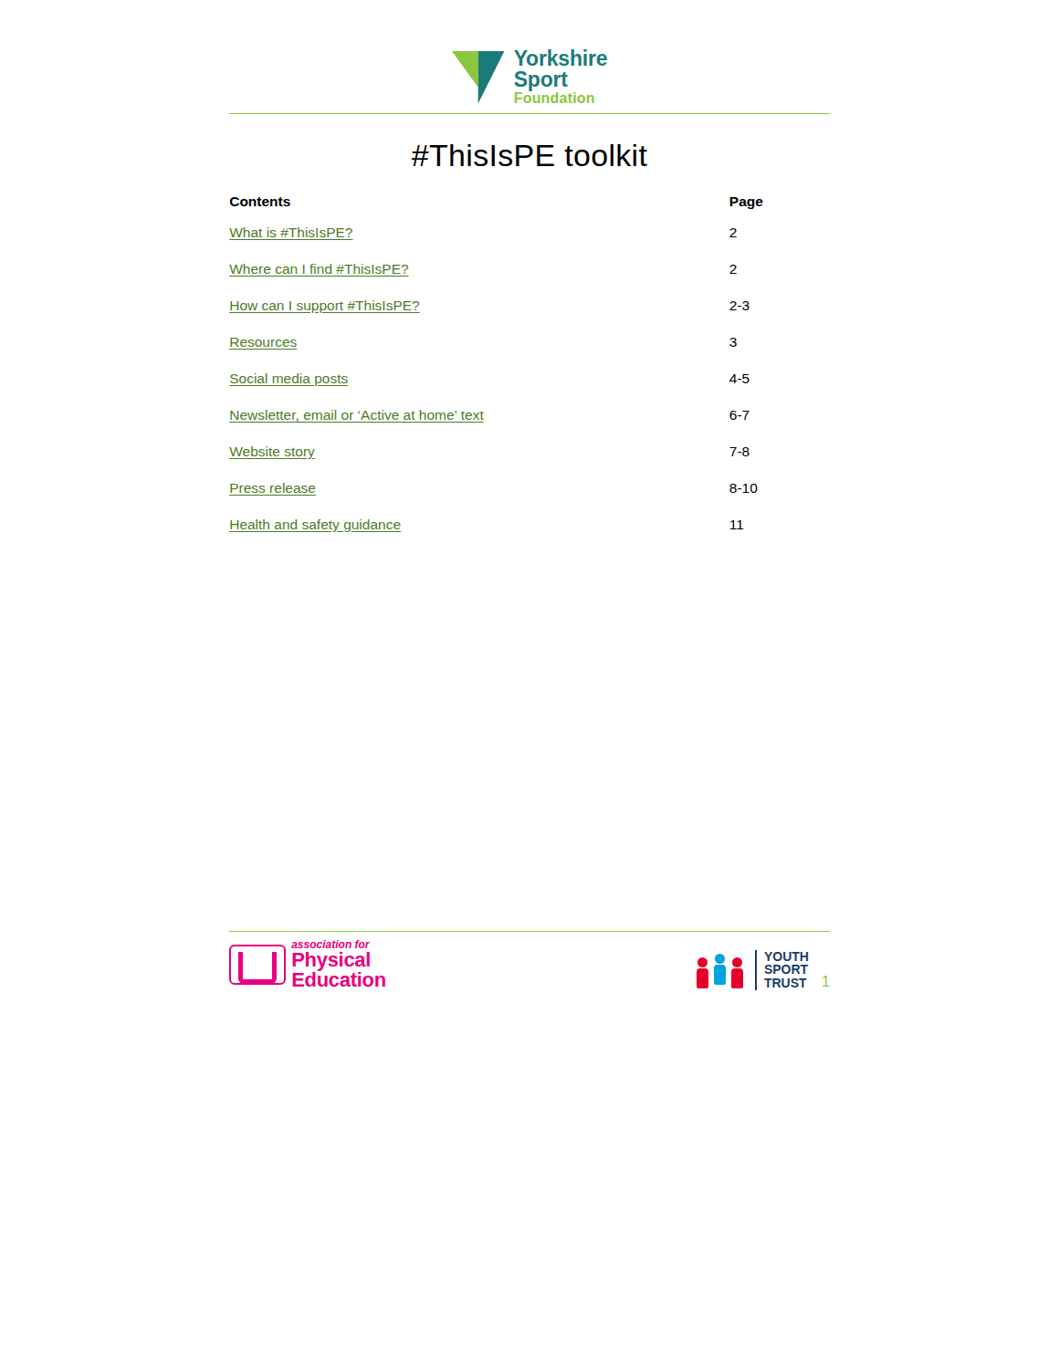Yorkshire
Sport
Foundation
#ThisIsPE toolkit
| Contents | Page |
| --- | --- |
| What is #ThisIsPE? | 2 |
| Where can I find #ThisIsPE? | 2 |
| How can I support #ThisIsPE? | 2-3 |
| Resources | 3 |
| Social media posts | 4-5 |
| Newsletter, email or ‘Active at home’ text | 6-7 |
| Website story | 7-8 |
| Press release | 8-10 |
| Health and safety guidance | 11 |
association for
Physical
Education
YOUTH
SPORT
TRUST
1